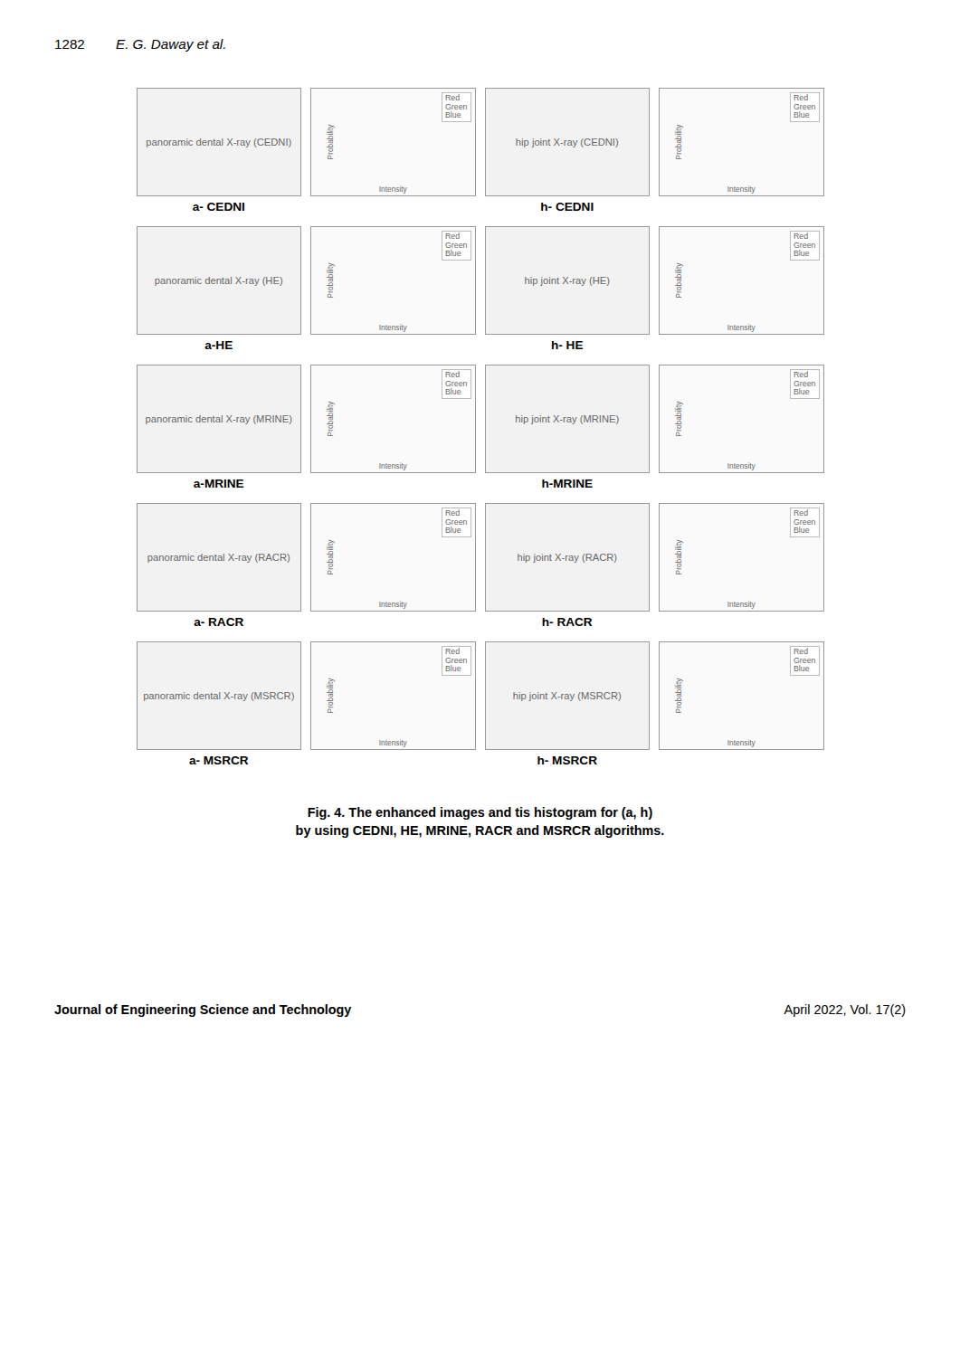1282 E. G. Daway et al.
panoramic dental X-ray (CEDNI)
a- CEDNI
Red Green Blue
Probability
Intensity
hip joint X-ray (CEDNI)
h- CEDNI
Red Green Blue
Probability
Intensity
panoramic dental X-ray (HE)
a-HE
Red Green Blue
Probability
Intensity
hip joint X-ray (HE)
h- HE
Red Green Blue
Probability
Intensity
panoramic dental X-ray (MRINE)
a-MRINE
Red Green Blue
Probability
Intensity
hip joint X-ray (MRINE)
h-MRINE
Red Green Blue
Probability
Intensity
panoramic dental X-ray (RACR)
a- RACR
Red Green Blue
Probability
Intensity
hip joint X-ray (RACR)
h- RACR
Red Green Blue
Probability
Intensity
panoramic dental X-ray (MSRCR)
a- MSRCR
Red Green Blue
Probability
Intensity
hip joint X-ray (MSRCR)
h- MSRCR
Red Green Blue
Probability
Intensity
Fig. 4. The enhanced images and tis histogram for (a, h)
by using CEDNI, HE, MRINE, RACR and MSRCR algorithms.
Journal of Engineering Science and Technology
April 2022, Vol. 17(2)